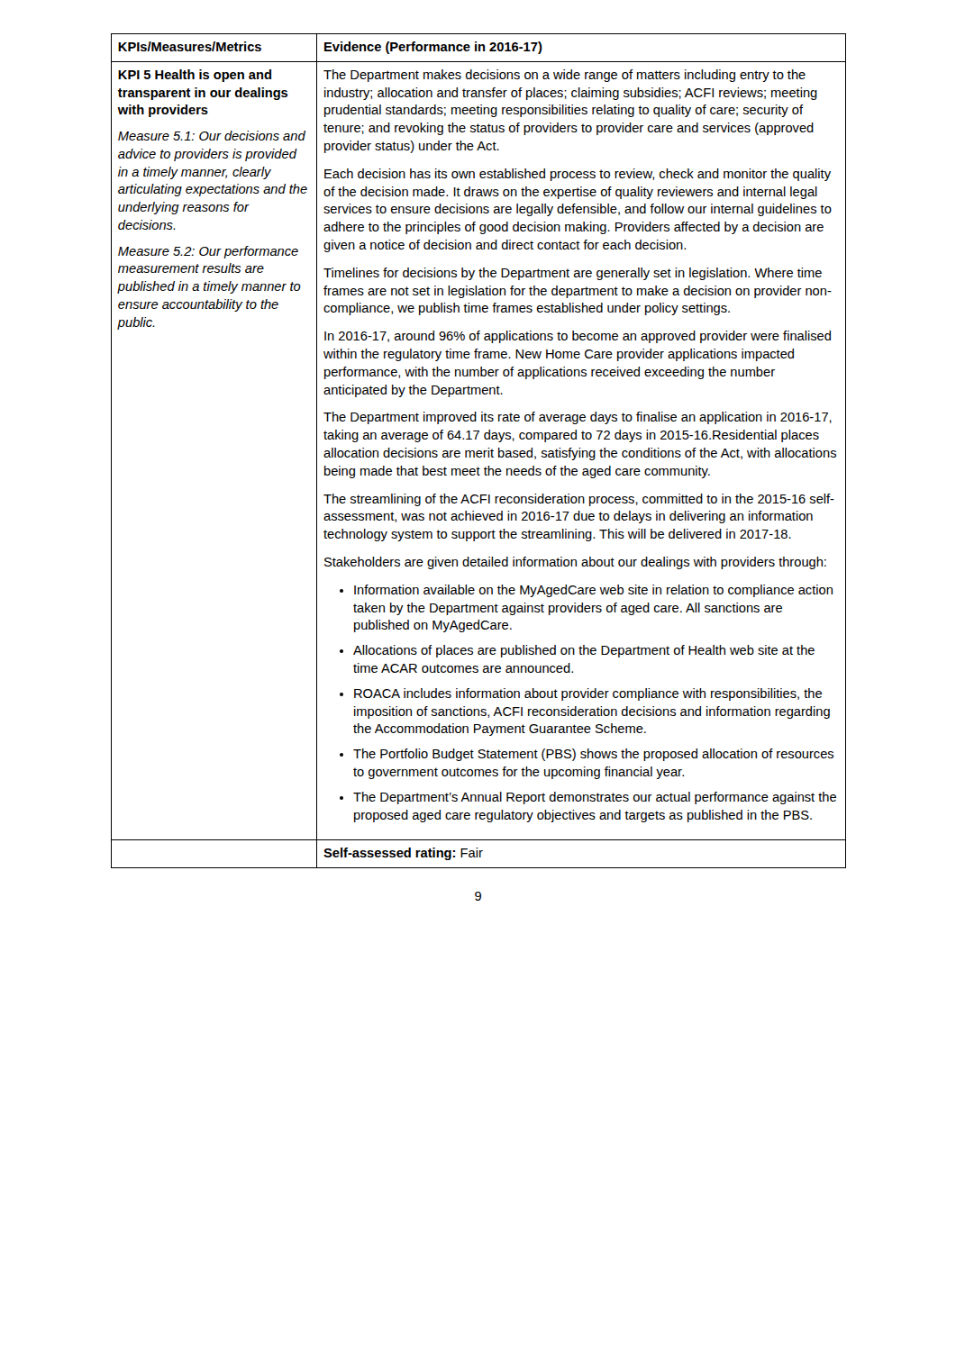| KPIs/Measures/Metrics | Evidence (Performance in 2016-17) |
| --- | --- |
| KPI 5 Health is open and transparent in our dealings with providers Measure 5.1: Our decisions and advice to providers is provided in a timely manner, clearly articulating expectations and the underlying reasons for decisions. Measure 5.2: Our performance measurement results are published in a timely manner to ensure accountability to the public. | The Department makes decisions on a wide range of matters including entry to the industry; allocation and transfer of places; claiming subsidies; ACFI reviews; meeting prudential standards; meeting responsibilities relating to quality of care; security of tenure; and revoking the status of providers to provider care and services (approved provider status) under the Act. Each decision has its own established process to review, check and monitor the quality of the decision made. It draws on the expertise of quality reviewers and internal legal services to ensure decisions are legally defensible, and follow our internal guidelines to adhere to the principles of good decision making. Providers affected by a decision are given a notice of decision and direct contact for each decision. Timelines for decisions by the Department are generally set in legislation. Where time frames are not set in legislation for the department to make a decision on provider non-compliance, we publish time frames established under policy settings. In 2016-17, around 96% of applications to become an approved provider were finalised within the regulatory time frame. New Home Care provider applications impacted performance, with the number of applications received exceeding the number anticipated by the Department. The Department improved its rate of average days to finalise an application in 2016-17, taking an average of 64.17 days, compared to 72 days in 2015-16.Residential places allocation decisions are merit based, satisfying the conditions of the Act, with allocations being made that best meet the needs of the aged care community. The streamlining of the ACFI reconsideration process, committed to in the 2015-16 self-assessment, was not achieved in 2016-17 due to delays in delivering an information technology system to support the streamlining. This will be delivered in 2017-18. Stakeholders are given detailed information about our dealings with providers through: Information available on the MyAgedCare web site in relation to compliance action taken by the Department against providers of aged care. All sanctions are published on MyAgedCare. Allocations of places are published on the Department of Health web site at the time ACAR outcomes are announced. ROACA includes information about provider compliance with responsibilities, the imposition of sanctions, ACFI reconsideration decisions and information regarding the Accommodation Payment Guarantee Scheme. The Portfolio Budget Statement (PBS) shows the proposed allocation of resources to government outcomes for the upcoming financial year. The Department’s Annual Report demonstrates our actual performance against the proposed aged care regulatory objectives and targets as published in the PBS. |
| | Self-assessed rating: Fair |
9